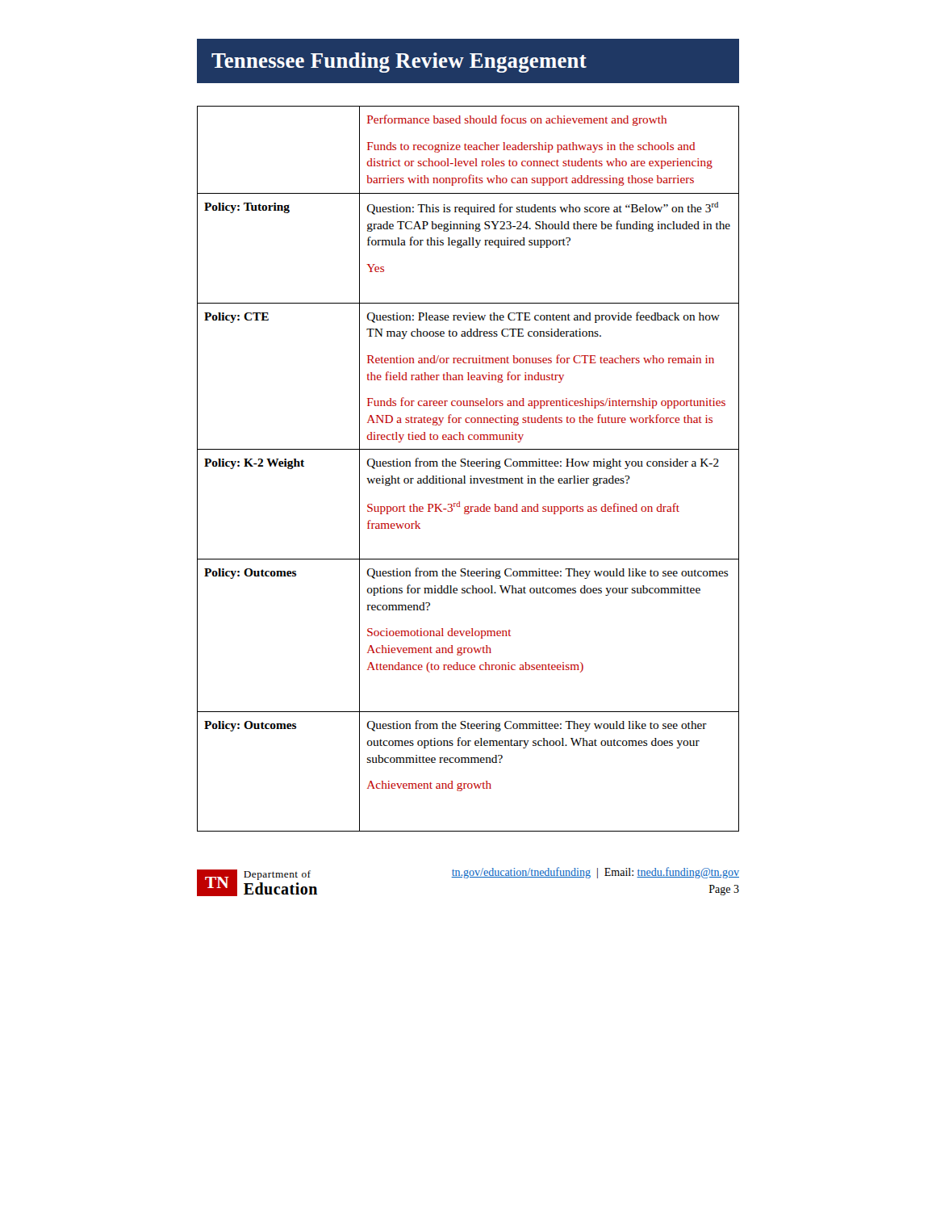Tennessee Funding Review Engagement
| | Performance based should focus on achievement and growth Funds to recognize teacher leadership pathways in the schools and district or school-level roles to connect students who are experiencing barriers with nonprofits who can support addressing those barriers |
| Policy: Tutoring | Question: This is required for students who score at “Below” on the 3 rd grade TCAP beginning SY23-24. Should there be funding included in the formula for this legally required support? Yes |
| Policy: CTE | Question: Please review the CTE content and provide feedback on how TN may choose to address CTE considerations. Retention and/or recruitment bonuses for CTE teachers who remain in the field rather than leaving for industry Funds for career counselors and apprenticeships/internship opportunities AND a strategy for connecting students to the future workforce that is directly tied to each community |
| Policy: K-2 Weight | Question from the Steering Committee: How might you consider a K-2 weight or additional investment in the earlier grades? Support the PK-3 rd grade band and supports as defined on draft framework |
| Policy: Outcomes | Question from the Steering Committee: They would like to see outcomes options for middle school. What outcomes does your subcommittee recommend? Socioemotional development Achievement and growth Attendance (to reduce chronic absenteeism) |
| Policy: Outcomes | Question from the Steering Committee: They would like to see other outcomes options for elementary school. What outcomes does your subcommittee recommend? Achievement and growth |
TN
Department of
Education
tn.gov/education/tnedufunding | Email: tnedu.funding@tn.gov
Page 3